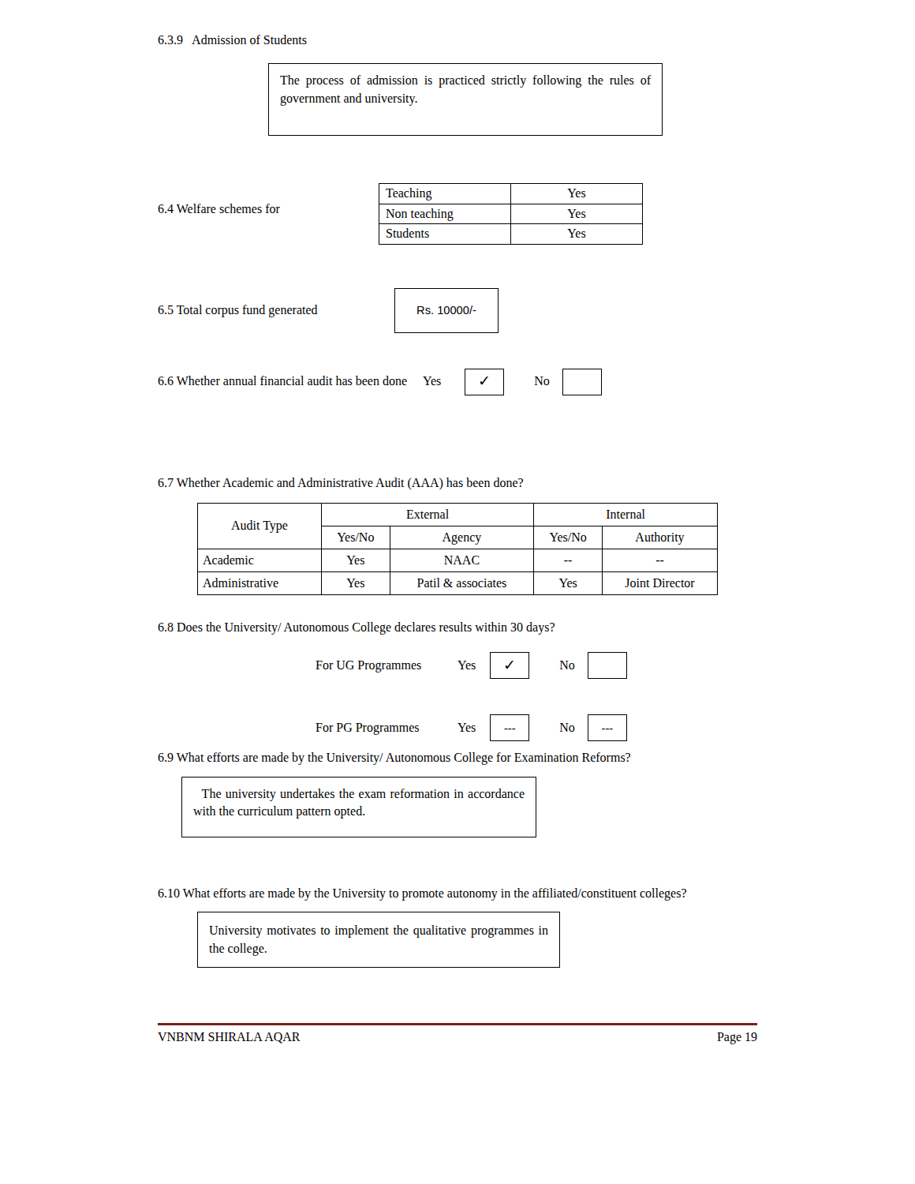6.3.9 Admission of Students
The process of admission is practiced strictly following the rules of government and university.
6.4 Welfare schemes for
| Teaching | Yes |
| Non teaching | Yes |
| Students | Yes |
6.5 Total corpus fund generated
Rs. 10000/-
6.6 Whether annual financial audit has been done
Yes ✓ No
6.7 Whether Academic and Administrative Audit (AAA) has been done?
| Audit Type | External | Internal |
| Yes/No | Agency | Yes/No | Authority |
| Academic | Yes | NAAC | -- | -- |
| Administrative | Yes | Patil & associates | Yes | Joint Director |
6.8 Does the University/ Autonomous College declares results within 30 days?
For UG Programmes
Yes ✓ No
For PG Programmes
Yes --- No ---
6.9 What efforts are made by the University/ Autonomous College for Examination Reforms?
The university undertakes the exam reformation in accordance with the curriculum pattern opted.
6.10 What efforts are made by the University to promote autonomy in the affiliated/constituent colleges?
University motivates to implement the qualitative programmes in the college.
VNBNM SHIRALA AQAR Page 19